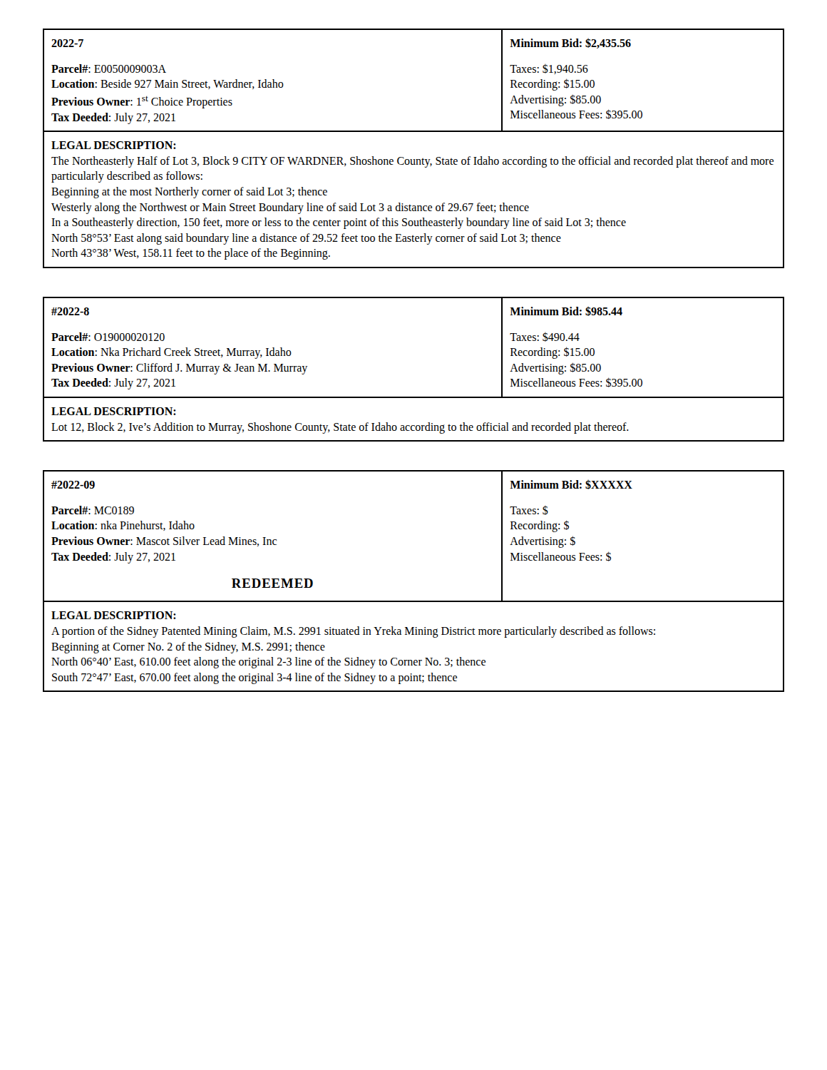| 2022-7 Parcel# : E0050009003A Location : Beside 927 Main Street, Wardner, Idaho Previous Owner : 1 st Choice Properties Tax Deeded : July 27, 2021 | Minimum Bid: $2,435.56 Taxes: $1,940.56 Recording: $15.00 Advertising: $85.00 Miscellaneous Fees: $395.00 |
| LEGAL DESCRIPTION: The Northeasterly Half of Lot 3, Block 9 CITY OF WARDNER, Shoshone County, State of Idaho according to the official and recorded plat thereof and more particularly described as follows: Beginning at the most Northerly corner of said Lot 3; thence Westerly along the Northwest or Main Street Boundary line of said Lot 3 a distance of 29.67 feet; thence In a Southeasterly direction, 150 feet, more or less to the center point of this Southeasterly boundary line of said Lot 3; thence North 58°53’ East along said boundary line a distance of 29.52 feet too the Easterly corner of said Lot 3; thence North 43°38’ West, 158.11 feet to the place of the Beginning. |
| #2022-8 Parcel# : O19000020120 Location : Nka Prichard Creek Street, Murray, Idaho Previous Owner : Clifford J. Murray & Jean M. Murray Tax Deeded : July 27, 2021 | Minimum Bid: $985.44 Taxes: $490.44 Recording: $15.00 Advertising: $85.00 Miscellaneous Fees: $395.00 |
| LEGAL DESCRIPTION: Lot 12, Block 2, Ive’s Addition to Murray, Shoshone County, State of Idaho according to the official and recorded plat thereof. |
| #2022-09 Parcel# : MC0189 Location : nka Pinehurst, Idaho Previous Owner : Mascot Silver Lead Mines, Inc Tax Deeded : July 27, 2021 REDEEMED | Minimum Bid: $XXXXX Taxes: $ Recording: $ Advertising: $ Miscellaneous Fees: $ |
| LEGAL DESCRIPTION: A portion of the Sidney Patented Mining Claim, M.S. 2991 situated in Yreka Mining District more particularly described as follows: Beginning at Corner No. 2 of the Sidney, M.S. 2991; thence North 06°40’ East, 610.00 feet along the original 2-3 line of the Sidney to Corner No. 3; thence South 72°47’ East, 670.00 feet along the original 3-4 line of the Sidney to a point; thence |